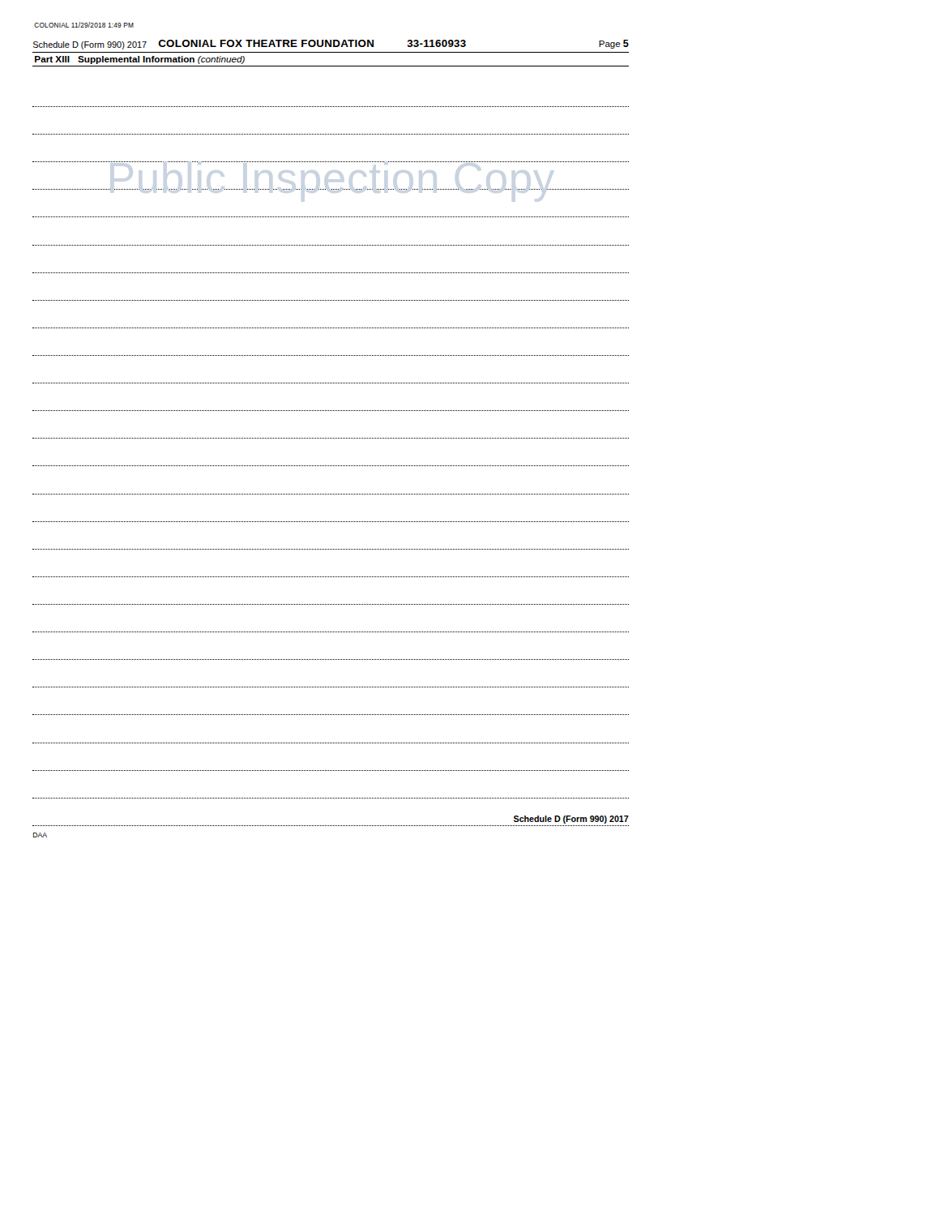COLONIAL 11/29/2018 1:49 PM
Schedule D (Form 990) 2017 COLONIAL FOX THEATRE FOUNDATION 33-1160933
Page 5
Part XIII Supplemental Information (continued)
Public Inspection Copy
Schedule D (Form 990) 2017
DAA